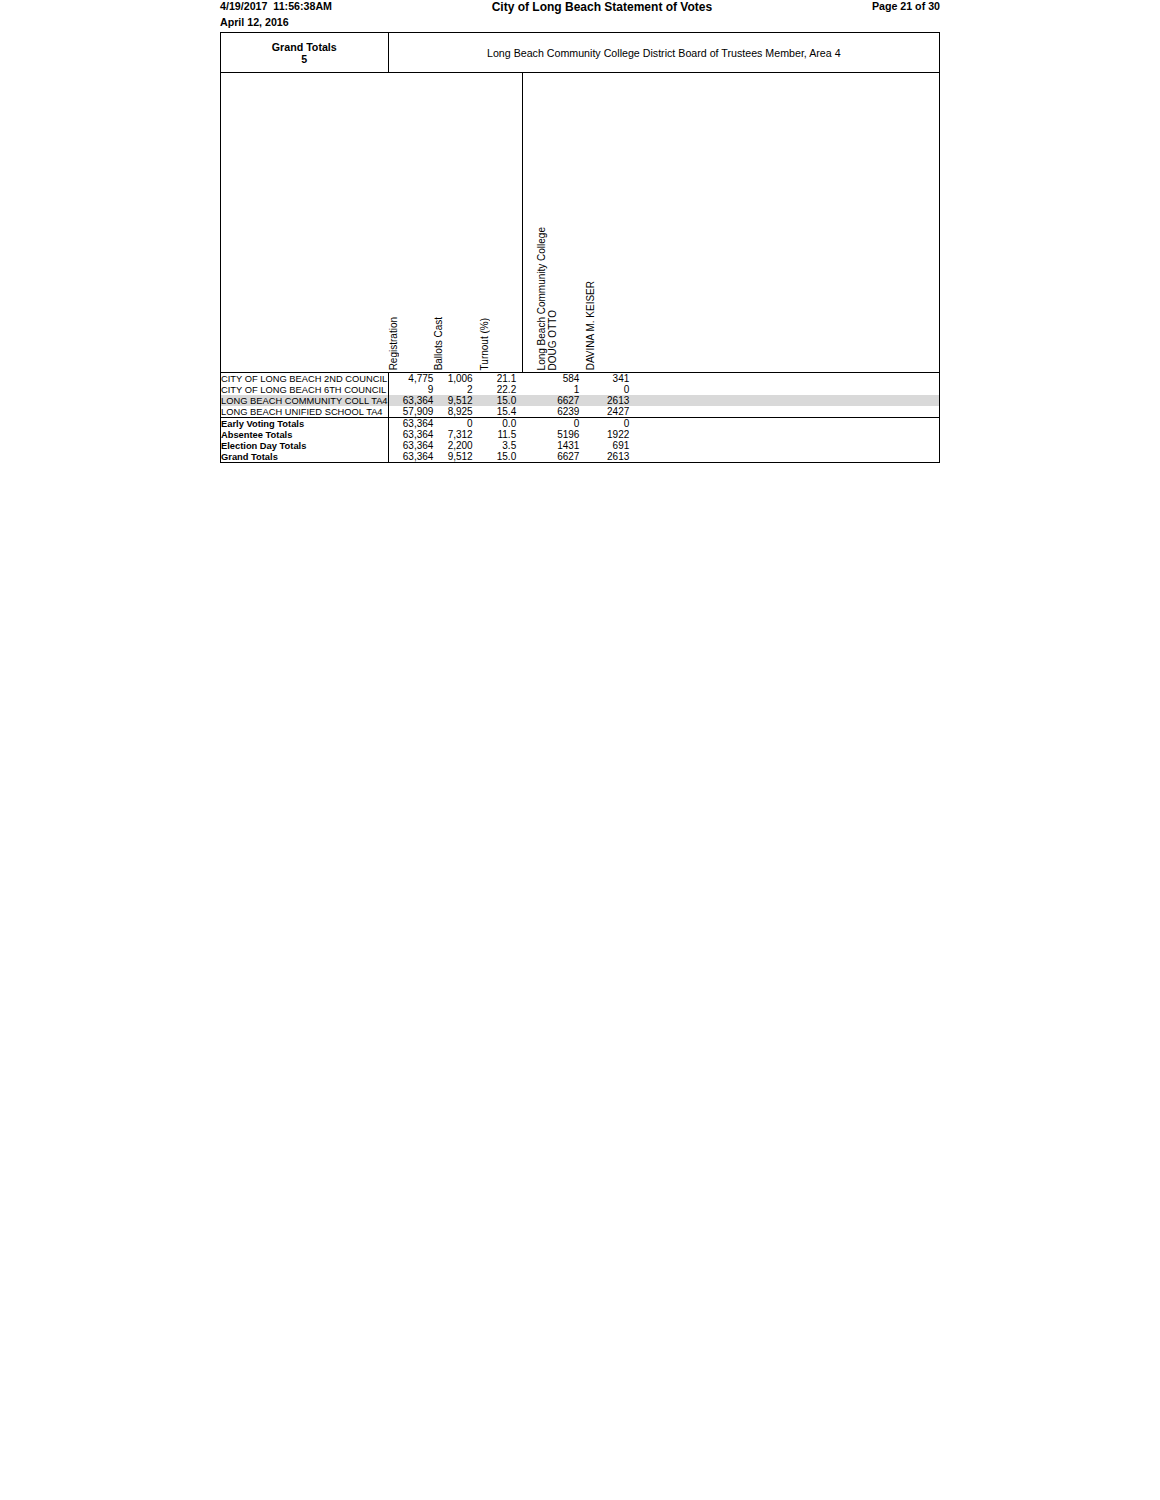4/19/2017 11:56:38AM
City of Long Beach Statement of Votes
Page 21 of 30
April 12, 2016
| Grand Totals 5 | Long Beach Community College District Board of Trustees Member, Area 4 |
| | Registration | Ballots Cast | Turnout (%) | | Long Beach Community College DOUG OTTO | DAVINA M. KEISER | | | | | | | | | |
| CITY OF LONG BEACH 2ND COUNCIL | 4,775 | 1,006 | 21.1 | | 584 | 341 | | | | | | | | | |
| CITY OF LONG BEACH 6TH COUNCIL | 9 | 2 | 22.2 | | 1 | 0 | | | | | | | | | |
| LONG BEACH COMMUNITY COLL TA4 | 63,364 | 9,512 | 15.0 | | 6627 | 2613 | | | | | | | | | |
| LONG BEACH UNIFIED SCHOOL TA4 | 57,909 | 8,925 | 15.4 | | 6239 | 2427 | | | | | | | | | |
| Early Voting Totals | 63,364 | 0 | 0.0 | | 0 | 0 | | | | | | | | | |
| Absentee Totals | 63,364 | 7,312 | 11.5 | | 5196 | 1922 | | | | | | | | | |
| Election Day Totals | 63,364 | 2,200 | 3.5 | | 1431 | 691 | | | | | | | | | |
| Grand Totals | 63,364 | 9,512 | 15.0 | | 6627 | 2613 | | | | | | | | | |